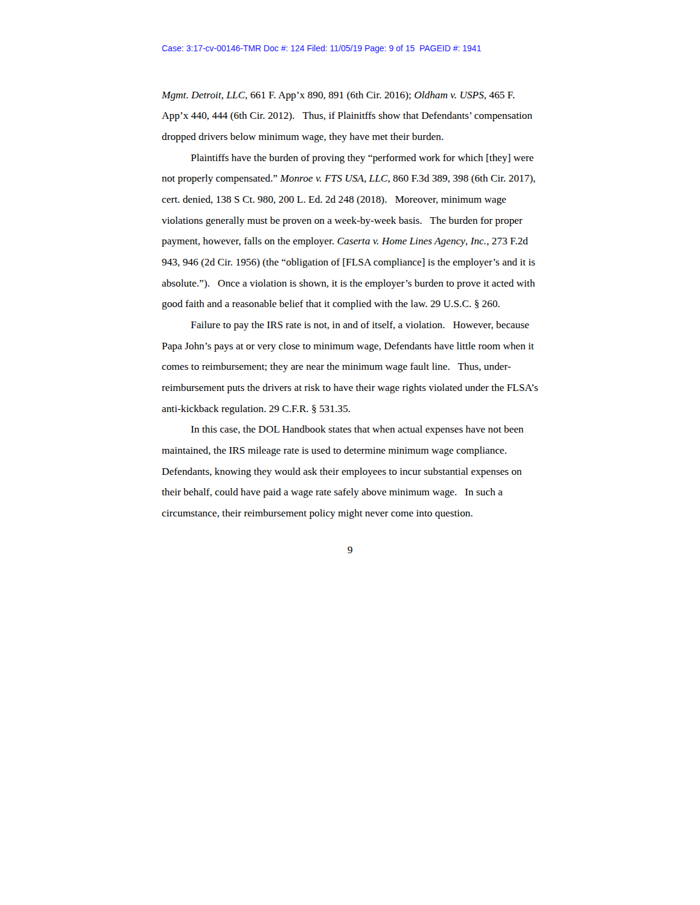Case: 3:17-cv-00146-TMR Doc #: 124 Filed: 11/05/19 Page: 9 of 15 PAGEID #: 1941
Mgmt. Detroit, LLC, 661 F. App’x 890, 891 (6th Cir. 2016); Oldham v. USPS, 465 F. App’x 440, 444 (6th Cir. 2012). Thus, if Plainitffs show that Defendants’ compensation dropped drivers below minimum wage, they have met their burden.
Plaintiffs have the burden of proving they “performed work for which [they] were not properly compensated.” Monroe v. FTS USA, LLC, 860 F.3d 389, 398 (6th Cir. 2017), cert. denied, 138 S Ct. 980, 200 L. Ed. 2d 248 (2018). Moreover, minimum wage violations generally must be proven on a week-by-week basis. The burden for proper payment, however, falls on the employer. Caserta v. Home Lines Agency, Inc., 273 F.2d 943, 946 (2d Cir. 1956) (the “obligation of [FLSA compliance] is the employer’s and it is absolute.”). Once a violation is shown, it is the employer’s burden to prove it acted with good faith and a reasonable belief that it complied with the law. 29 U.S.C. § 260.
Failure to pay the IRS rate is not, in and of itself, a violation. However, because Papa John’s pays at or very close to minimum wage, Defendants have little room when it comes to reimbursement; they are near the minimum wage fault line. Thus, under-reimbursement puts the drivers at risk to have their wage rights violated under the FLSA’s anti-kickback regulation. 29 C.F.R. § 531.35.
In this case, the DOL Handbook states that when actual expenses have not been maintained, the IRS mileage rate is used to determine minimum wage compliance. Defendants, knowing they would ask their employees to incur substantial expenses on their behalf, could have paid a wage rate safely above minimum wage. In such a circumstance, their reimbursement policy might never come into question.
9